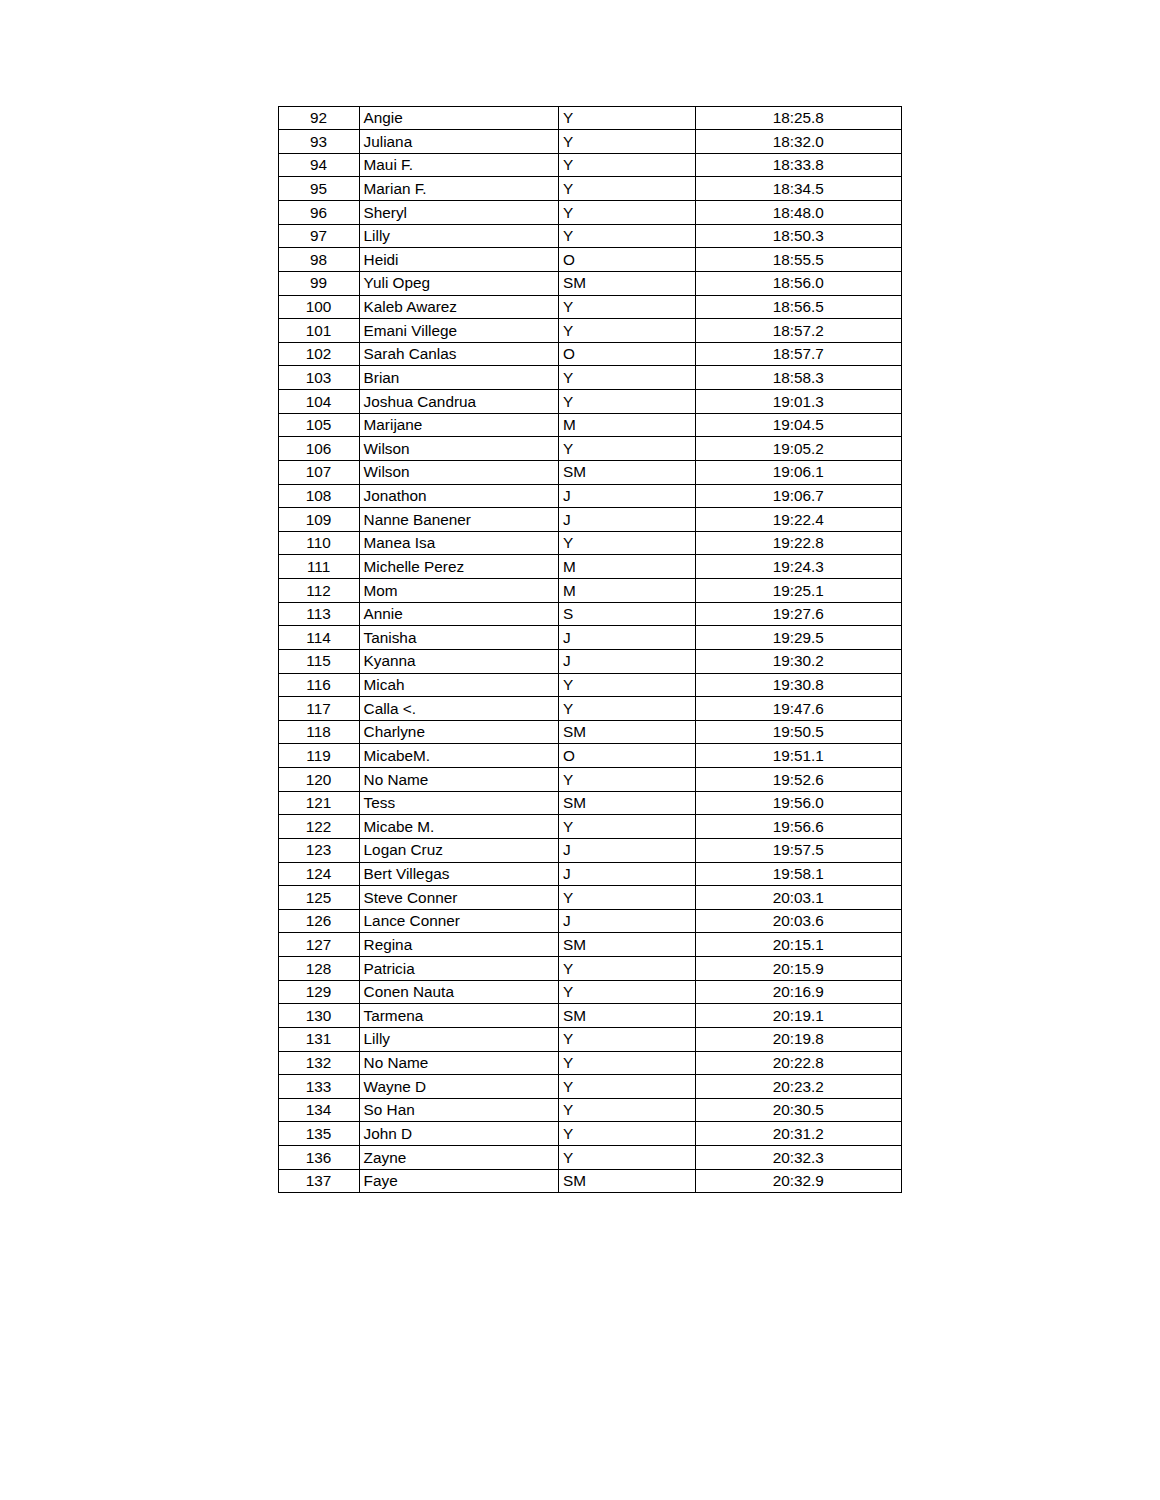| 92 | Angie | Y | 18:25.8 |
| 93 | Juliana | Y | 18:32.0 |
| 94 | Maui F. | Y | 18:33.8 |
| 95 | Marian F. | Y | 18:34.5 |
| 96 | Sheryl | Y | 18:48.0 |
| 97 | Lilly | Y | 18:50.3 |
| 98 | Heidi | O | 18:55.5 |
| 99 | Yuli Opeg | SM | 18:56.0 |
| 100 | Kaleb Awarez | Y | 18:56.5 |
| 101 | Emani Villege | Y | 18:57.2 |
| 102 | Sarah Canlas | O | 18:57.7 |
| 103 | Brian | Y | 18:58.3 |
| 104 | Joshua Candrua | Y | 19:01.3 |
| 105 | Marijane | M | 19:04.5 |
| 106 | Wilson | Y | 19:05.2 |
| 107 | Wilson | SM | 19:06.1 |
| 108 | Jonathon | J | 19:06.7 |
| 109 | Nanne Banener | J | 19:22.4 |
| 110 | Manea Isa | Y | 19:22.8 |
| 111 | Michelle Perez | M | 19:24.3 |
| 112 | Mom | M | 19:25.1 |
| 113 | Annie | S | 19:27.6 |
| 114 | Tanisha | J | 19:29.5 |
| 115 | Kyanna | J | 19:30.2 |
| 116 | Micah | Y | 19:30.8 |
| 117 | Calla <. | Y | 19:47.6 |
| 118 | Charlyne | SM | 19:50.5 |
| 119 | MicabeM. | O | 19:51.1 |
| 120 | No Name | Y | 19:52.6 |
| 121 | Tess | SM | 19:56.0 |
| 122 | Micabe M. | Y | 19:56.6 |
| 123 | Logan Cruz | J | 19:57.5 |
| 124 | Bert Villegas | J | 19:58.1 |
| 125 | Steve Conner | Y | 20:03.1 |
| 126 | Lance Conner | J | 20:03.6 |
| 127 | Regina | SM | 20:15.1 |
| 128 | Patricia | Y | 20:15.9 |
| 129 | Conen Nauta | Y | 20:16.9 |
| 130 | Tarmena | SM | 20:19.1 |
| 131 | Lilly | Y | 20:19.8 |
| 132 | No Name | Y | 20:22.8 |
| 133 | Wayne D | Y | 20:23.2 |
| 134 | So Han | Y | 20:30.5 |
| 135 | John D | Y | 20:31.2 |
| 136 | Zayne | Y | 20:32.3 |
| 137 | Faye | SM | 20:32.9 |